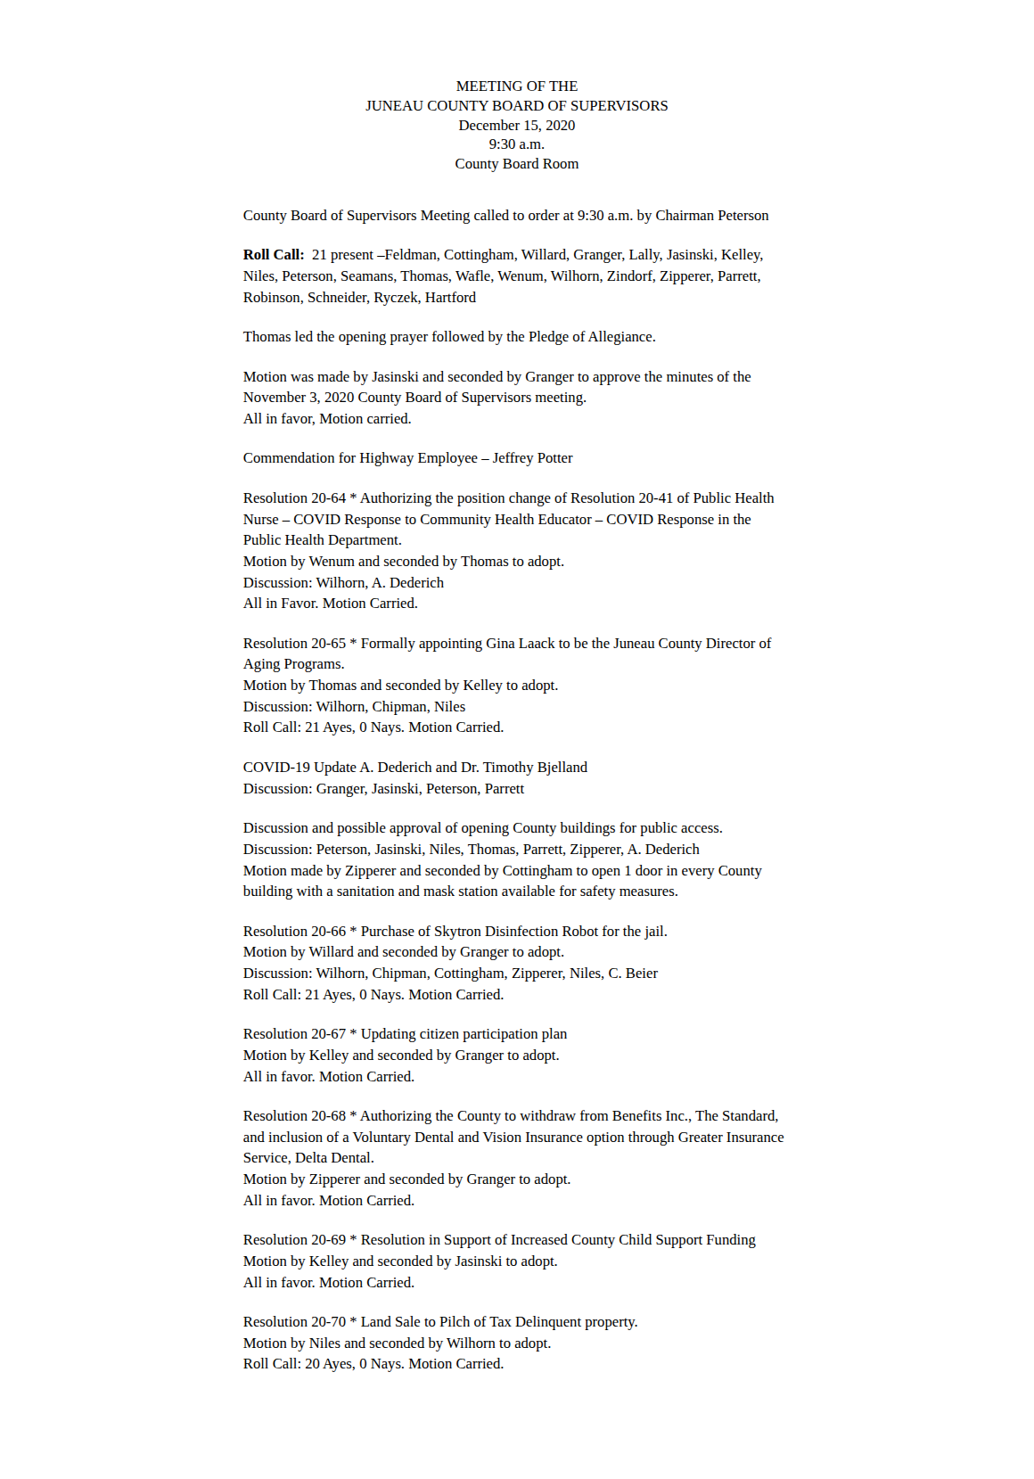MEETING OF THE
JUNEAU COUNTY BOARD OF SUPERVISORS
December 15, 2020
9:30 a.m.
County Board Room
County Board of Supervisors Meeting called to order at 9:30 a.m. by Chairman Peterson
Roll Call: 21 present –Feldman, Cottingham, Willard, Granger, Lally, Jasinski, Kelley, Niles, Peterson, Seamans, Thomas, Wafle, Wenum, Wilhorn, Zindorf, Zipperer, Parrett, Robinson, Schneider, Ryczek, Hartford
Thomas led the opening prayer followed by the Pledge of Allegiance.
Motion was made by Jasinski and seconded by Granger to approve the minutes of the November 3, 2020 County Board of Supervisors meeting.
All in favor, Motion carried.
Commendation for Highway Employee – Jeffrey Potter
Resolution 20-64 * Authorizing the position change of Resolution 20-41 of Public Health Nurse – COVID Response to Community Health Educator – COVID Response in the Public Health Department.
Motion by Wenum and seconded by Thomas to adopt.
Discussion: Wilhorn, A. Dederich
All in Favor. Motion Carried.
Resolution 20-65 * Formally appointing Gina Laack to be the Juneau County Director of Aging Programs.
Motion by Thomas and seconded by Kelley to adopt.
Discussion: Wilhorn, Chipman, Niles
Roll Call: 21 Ayes, 0 Nays. Motion Carried.
COVID-19 Update A. Dederich and Dr. Timothy Bjelland
Discussion: Granger, Jasinski, Peterson, Parrett
Discussion and possible approval of opening County buildings for public access.
Discussion: Peterson, Jasinski, Niles, Thomas, Parrett, Zipperer, A. Dederich
Motion made by Zipperer and seconded by Cottingham to open 1 door in every County building with a sanitation and mask station available for safety measures.
Resolution 20-66 * Purchase of Skytron Disinfection Robot for the jail.
Motion by Willard and seconded by Granger to adopt.
Discussion: Wilhorn, Chipman, Cottingham, Zipperer, Niles, C. Beier
Roll Call: 21 Ayes, 0 Nays. Motion Carried.
Resolution 20-67 * Updating citizen participation plan
Motion by Kelley and seconded by Granger to adopt.
All in favor. Motion Carried.
Resolution 20-68 * Authorizing the County to withdraw from Benefits Inc., The Standard, and inclusion of a Voluntary Dental and Vision Insurance option through Greater Insurance Service, Delta Dental.
Motion by Zipperer and seconded by Granger to adopt.
All in favor. Motion Carried.
Resolution 20-69 * Resolution in Support of Increased County Child Support Funding
Motion by Kelley and seconded by Jasinski to adopt.
All in favor. Motion Carried.
Resolution 20-70 * Land Sale to Pilch of Tax Delinquent property.
Motion by Niles and seconded by Wilhorn to adopt.
Roll Call: 20 Ayes, 0 Nays. Motion Carried.